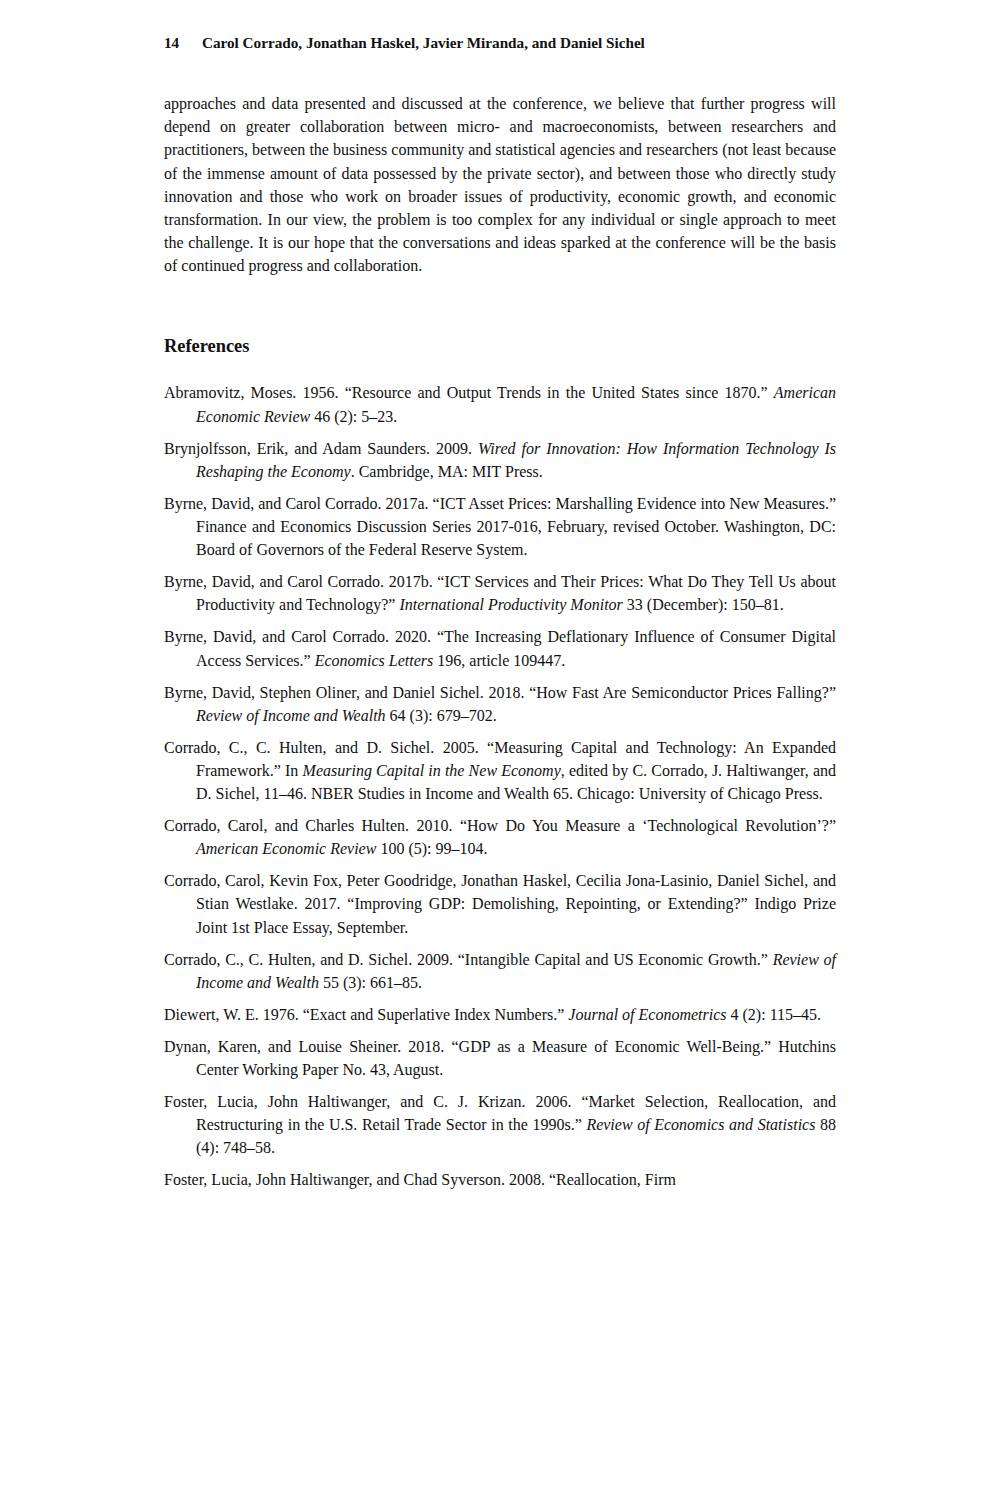14 Carol Corrado, Jonathan Haskel, Javier Miranda, and Daniel Sichel
approaches and data presented and discussed at the conference, we believe that further progress will depend on greater collaboration between micro- and macroeconomists, between researchers and practitioners, between the business community and statistical agencies and researchers (not least because of the immense amount of data possessed by the private sector), and between those who directly study innovation and those who work on broader issues of productivity, economic growth, and economic transformation. In our view, the problem is too complex for any individual or single approach to meet the challenge. It is our hope that the conversations and ideas sparked at the conference will be the basis of continued progress and collaboration.
References
Abramovitz, Moses. 1956. “Resource and Output Trends in the United States since 1870.” American Economic Review 46 (2): 5–23.
Brynjolfsson, Erik, and Adam Saunders. 2009. Wired for Innovation: How Information Technology Is Reshaping the Economy. Cambridge, MA: MIT Press.
Byrne, David, and Carol Corrado. 2017a. “ICT Asset Prices: Marshalling Evidence into New Measures.” Finance and Economics Discussion Series 2017-016, February, revised October. Washington, DC: Board of Governors of the Federal Reserve System.
Byrne, David, and Carol Corrado. 2017b. “ICT Services and Their Prices: What Do They Tell Us about Productivity and Technology?” International Productivity Monitor 33 (December): 150–81.
Byrne, David, and Carol Corrado. 2020. “The Increasing Deflationary Influence of Consumer Digital Access Services.” Economics Letters 196, article 109447.
Byrne, David, Stephen Oliner, and Daniel Sichel. 2018. “How Fast Are Semiconductor Prices Falling?” Review of Income and Wealth 64 (3): 679–702.
Corrado, C., C. Hulten, and D. Sichel. 2005. “Measuring Capital and Technology: An Expanded Framework.” In Measuring Capital in the New Economy, edited by C. Corrado, J. Haltiwanger, and D. Sichel, 11–46. NBER Studies in Income and Wealth 65. Chicago: University of Chicago Press.
Corrado, Carol, and Charles Hulten. 2010. “How Do You Measure a ‘Technological Revolution’?” American Economic Review 100 (5): 99–104.
Corrado, Carol, Kevin Fox, Peter Goodridge, Jonathan Haskel, Cecilia Jona-Lasinio, Daniel Sichel, and Stian Westlake. 2017. “Improving GDP: Demolishing, Repointing, or Extending?” Indigo Prize Joint 1st Place Essay, September.
Corrado, C., C. Hulten, and D. Sichel. 2009. “Intangible Capital and US Economic Growth.” Review of Income and Wealth 55 (3): 661–85.
Diewert, W. E. 1976. “Exact and Superlative Index Numbers.” Journal of Econometrics 4 (2): 115–45.
Dynan, Karen, and Louise Sheiner. 2018. “GDP as a Measure of Economic Well-Being.” Hutchins Center Working Paper No. 43, August.
Foster, Lucia, John Haltiwanger, and C. J. Krizan. 2006. “Market Selection, Reallocation, and Restructuring in the U.S. Retail Trade Sector in the 1990s.” Review of Economics and Statistics 88 (4): 748–58.
Foster, Lucia, John Haltiwanger, and Chad Syverson. 2008. “Reallocation, Firm